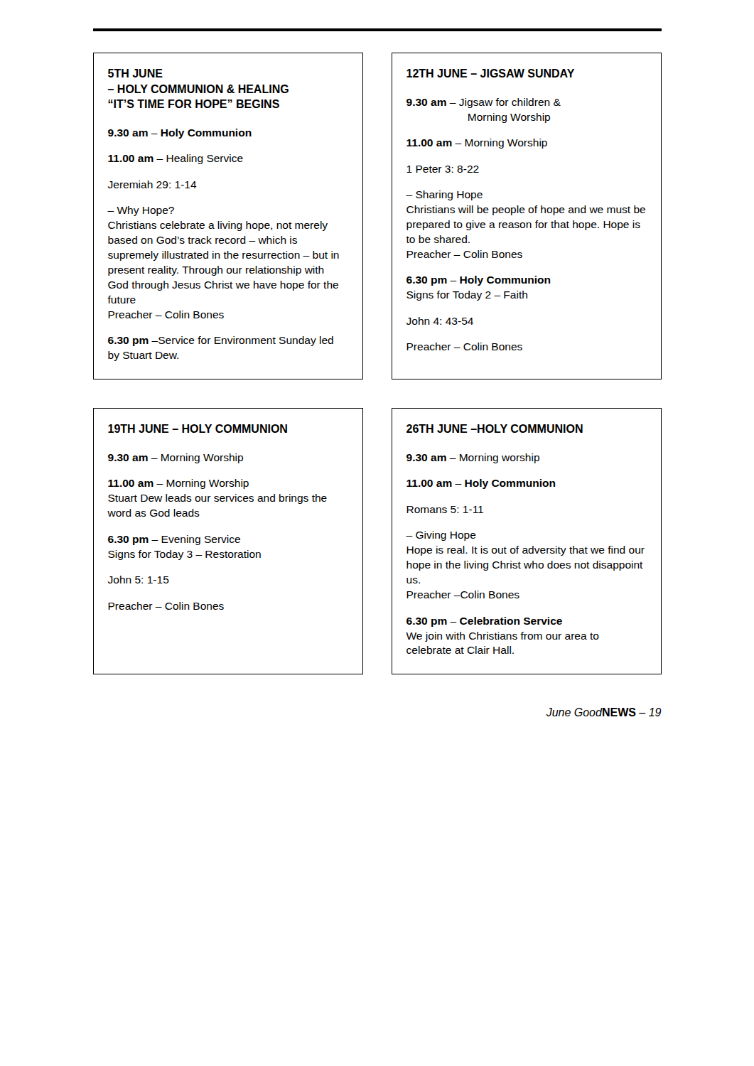5th June
– Holy Communion & Healing
“It’s Time for Hope” Begins
9.30 am – Holy Communion
11.00 am – Healing Service
Jeremiah 29: 1-14
– Why Hope?
Christians celebrate a living hope, not merely based on God’s track record – which is supremely illustrated in the resurrection – but in present reality. Through our relationship with God through Jesus Christ we have hope for the future
Preacher – Colin Bones
6.30 pm –Service for Environment Sunday led by Stuart Dew.
12th June – Jigsaw Sunday
9.30 am – Jigsaw for children &
Morning Worship
11.00 am – Morning Worship
1 Peter 3: 8-22
– Sharing Hope
Christians will be people of hope and we must be prepared to give a reason for that hope. Hope is to be shared.
Preacher – Colin Bones
6.30 pm – Holy Communion
Signs for Today 2 – Faith
John 4: 43-54
Preacher – Colin Bones
19th June – Holy Communion
9.30 am – Morning Worship
11.00 am – Morning Worship
Stuart Dew leads our services and brings the word as God leads
6.30 pm – Evening Service
Signs for Today 3 – Restoration
John 5: 1-15
Preacher – Colin Bones
26th June –Holy Communion
9.30 am – Morning worship
11.00 am – Holy Communion
Romans 5: 1-11
– Giving Hope
Hope is real. It is out of adversity that we find our hope in the living Christ who does not disappoint us.
Preacher –Colin Bones
6.30 pm – Celebration Service
We join with Christians from our area to celebrate at Clair Hall.
June Good NEWS – 19